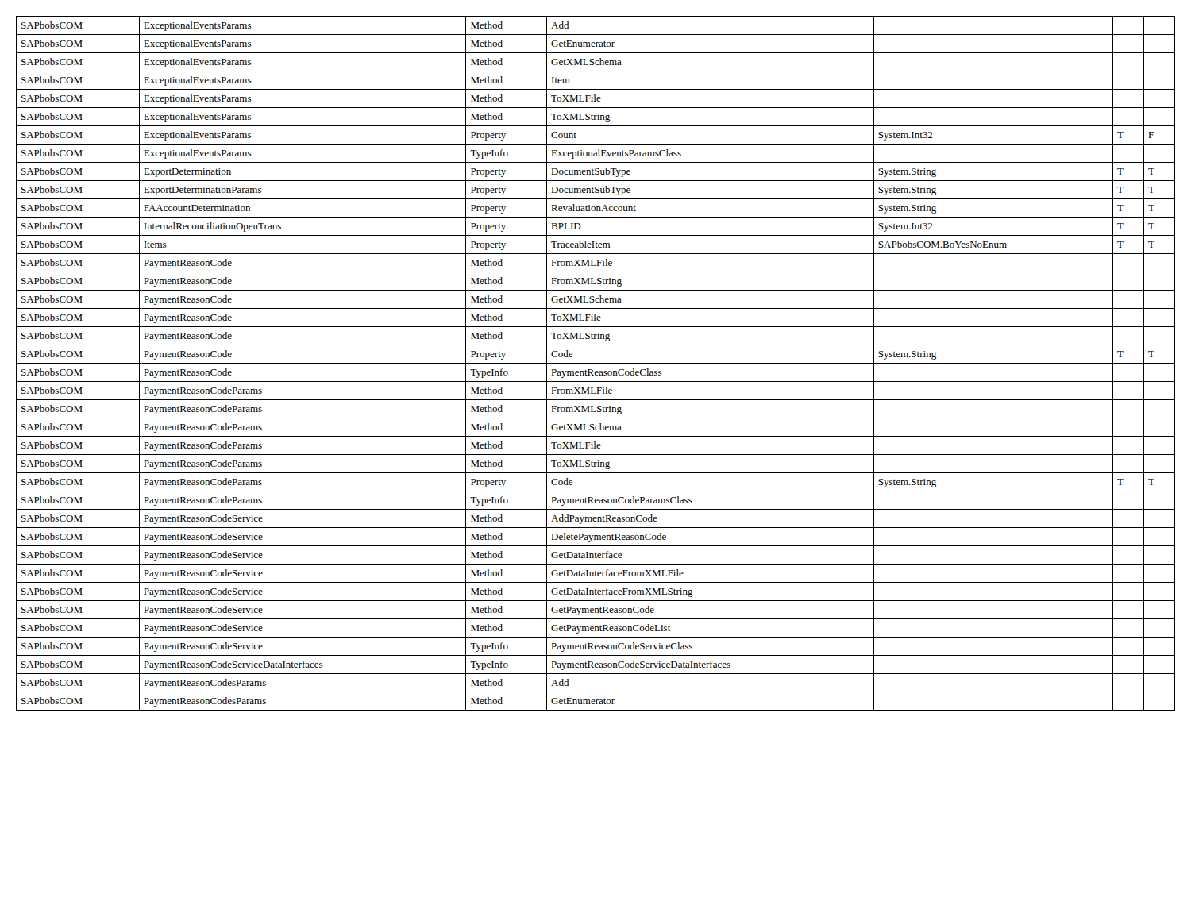| SAPbobsCOM | ExceptionalEventsParams | Method | Add | | | |
| SAPbobsCOM | ExceptionalEventsParams | Method | GetEnumerator | | | |
| SAPbobsCOM | ExceptionalEventsParams | Method | GetXMLSchema | | | |
| SAPbobsCOM | ExceptionalEventsParams | Method | Item | | | |
| SAPbobsCOM | ExceptionalEventsParams | Method | ToXMLFile | | | |
| SAPbobsCOM | ExceptionalEventsParams | Method | ToXMLString | | | |
| SAPbobsCOM | ExceptionalEventsParams | Property | Count | System.Int32 | T | F |
| SAPbobsCOM | ExceptionalEventsParams | TypeInfo | ExceptionalEventsParamsClass | | | |
| SAPbobsCOM | ExportDetermination | Property | DocumentSubType | System.String | T | T |
| SAPbobsCOM | ExportDeterminationParams | Property | DocumentSubType | System.String | T | T |
| SAPbobsCOM | FAAccountDetermination | Property | RevaluationAccount | System.String | T | T |
| SAPbobsCOM | InternalReconciliationOpenTrans | Property | BPLID | System.Int32 | T | T |
| SAPbobsCOM | Items | Property | TraceableItem | SAPbobsCOM.BoYesNoEnum | T | T |
| SAPbobsCOM | PaymentReasonCode | Method | FromXMLFile | | | |
| SAPbobsCOM | PaymentReasonCode | Method | FromXMLString | | | |
| SAPbobsCOM | PaymentReasonCode | Method | GetXMLSchema | | | |
| SAPbobsCOM | PaymentReasonCode | Method | ToXMLFile | | | |
| SAPbobsCOM | PaymentReasonCode | Method | ToXMLString | | | |
| SAPbobsCOM | PaymentReasonCode | Property | Code | System.String | T | T |
| SAPbobsCOM | PaymentReasonCode | TypeInfo | PaymentReasonCodeClass | | | |
| SAPbobsCOM | PaymentReasonCodeParams | Method | FromXMLFile | | | |
| SAPbobsCOM | PaymentReasonCodeParams | Method | FromXMLString | | | |
| SAPbobsCOM | PaymentReasonCodeParams | Method | GetXMLSchema | | | |
| SAPbobsCOM | PaymentReasonCodeParams | Method | ToXMLFile | | | |
| SAPbobsCOM | PaymentReasonCodeParams | Method | ToXMLString | | | |
| SAPbobsCOM | PaymentReasonCodeParams | Property | Code | System.String | T | T |
| SAPbobsCOM | PaymentReasonCodeParams | TypeInfo | PaymentReasonCodeParamsClass | | | |
| SAPbobsCOM | PaymentReasonCodeService | Method | AddPaymentReasonCode | | | |
| SAPbobsCOM | PaymentReasonCodeService | Method | DeletePaymentReasonCode | | | |
| SAPbobsCOM | PaymentReasonCodeService | Method | GetDataInterface | | | |
| SAPbobsCOM | PaymentReasonCodeService | Method | GetDataInterfaceFromXMLFile | | | |
| SAPbobsCOM | PaymentReasonCodeService | Method | GetDataInterfaceFromXMLString | | | |
| SAPbobsCOM | PaymentReasonCodeService | Method | GetPaymentReasonCode | | | |
| SAPbobsCOM | PaymentReasonCodeService | Method | GetPaymentReasonCodeList | | | |
| SAPbobsCOM | PaymentReasonCodeService | TypeInfo | PaymentReasonCodeServiceClass | | | |
| SAPbobsCOM | PaymentReasonCodeServiceDataInterfaces | TypeInfo | PaymentReasonCodeServiceDataInterfaces | | | |
| SAPbobsCOM | PaymentReasonCodesParams | Method | Add | | | |
| SAPbobsCOM | PaymentReasonCodesParams | Method | GetEnumerator | | | |